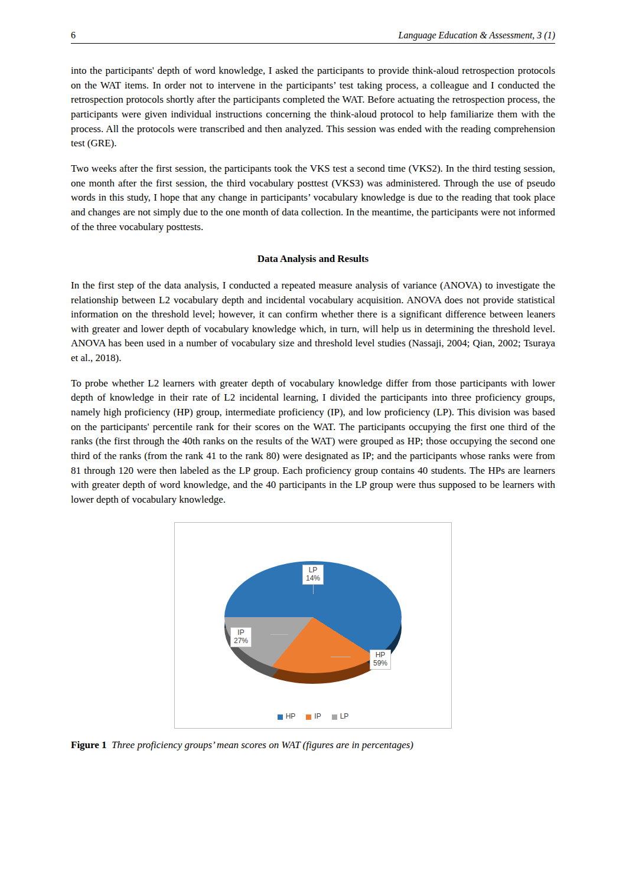6 Language Education & Assessment, 3 (1)
into the participants' depth of word knowledge, I asked the participants to provide think-aloud retrospection protocols on the WAT items. In order not to intervene in the participants’ test taking process, a colleague and I conducted the retrospection protocols shortly after the participants completed the WAT. Before actuating the retrospection process, the participants were given individual instructions concerning the think-aloud protocol to help familiarize them with the process. All the protocols were transcribed and then analyzed. This session was ended with the reading comprehension test (GRE).
Two weeks after the first session, the participants took the VKS test a second time (VKS2). In the third testing session, one month after the first session, the third vocabulary posttest (VKS3) was administered. Through the use of pseudo words in this study, I hope that any change in participants’ vocabulary knowledge is due to the reading that took place and changes are not simply due to the one month of data collection. In the meantime, the participants were not informed of the three vocabulary posttests.
Data Analysis and Results
In the first step of the data analysis, I conducted a repeated measure analysis of variance (ANOVA) to investigate the relationship between L2 vocabulary depth and incidental vocabulary acquisition. ANOVA does not provide statistical information on the threshold level; however, it can confirm whether there is a significant difference between leaners with greater and lower depth of vocabulary knowledge which, in turn, will help us in determining the threshold level. ANOVA has been used in a number of vocabulary size and threshold level studies (Nassaji, 2004; Qian, 2002; Tsuraya et al., 2018).
To probe whether L2 learners with greater depth of vocabulary knowledge differ from those participants with lower depth of knowledge in their rate of L2 incidental learning, I divided the participants into three proficiency groups, namely high proficiency (HP) group, intermediate proficiency (IP), and low proficiency (LP). This division was based on the participants' percentile rank for their scores on the WAT. The participants occupying the first one third of the ranks (the first through the 40th ranks on the results of the WAT) were grouped as HP; those occupying the second one third of the ranks (from the rank 41 to the rank 80) were designated as IP; and the participants whose ranks were from 81 through 120 were then labeled as the LP group. Each proficiency group contains 40 students. The HPs are learners with greater depth of word knowledge, and the 40 participants in the LP group were thus supposed to be learners with lower depth of vocabulary knowledge.
LP
14%
IP
27%
HP
59%
HP IP LP
Figure 1 Three proficiency groups’ mean scores on WAT (figures are in percentages)